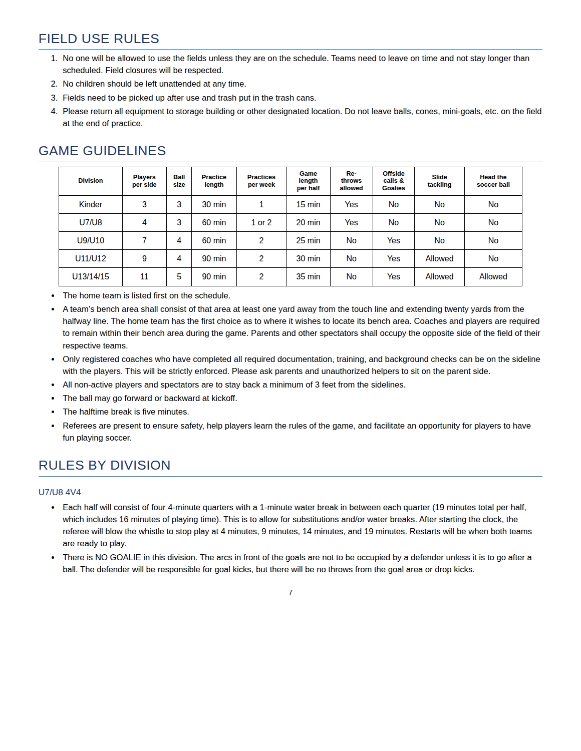Field Use Rules
No one will be allowed to use the fields unless they are on the schedule. Teams need to leave on time and not stay longer than scheduled. Field closures will be respected.
No children should be left unattended at any time.
Fields need to be picked up after use and trash put in the trash cans.
Please return all equipment to storage building or other designated location. Do not leave balls, cones, mini-goals, etc. on the field at the end of practice.
Game Guidelines
| Division | Players per side | Ball size | Practice length | Practices per week | Game length per half | Re- throws allowed | Offside calls & Goalies | Slide tackling | Head the soccer ball |
| --- | --- | --- | --- | --- | --- | --- | --- | --- | --- |
| Kinder | 3 | 3 | 30 min | 1 | 15 min | Yes | No | No | No |
| U7/U8 | 4 | 3 | 60 min | 1 or 2 | 20 min | Yes | No | No | No |
| U9/U10 | 7 | 4 | 60 min | 2 | 25 min | No | Yes | No | No |
| U11/U12 | 9 | 4 | 90 min | 2 | 30 min | No | Yes | Allowed | No |
| U13/14/15 | 11 | 5 | 90 min | 2 | 35 min | No | Yes | Allowed | Allowed |
The home team is listed first on the schedule.
A team's bench area shall consist of that area at least one yard away from the touch line and extending twenty yards from the halfway line. The home team has the first choice as to where it wishes to locate its bench area. Coaches and players are required to remain within their bench area during the game. Parents and other spectators shall occupy the opposite side of the field of their respective teams.
Only registered coaches who have completed all required documentation, training, and background checks can be on the sideline with the players. This will be strictly enforced. Please ask parents and unauthorized helpers to sit on the parent side.
All non-active players and spectators are to stay back a minimum of 3 feet from the sidelines.
The ball may go forward or backward at kickoff.
The halftime break is five minutes.
Referees are present to ensure safety, help players learn the rules of the game, and facilitate an opportunity for players to have fun playing soccer.
Rules by Division
U7/U8 4v4
Each half will consist of four 4-minute quarters with a 1-minute water break in between each quarter (19 minutes total per half, which includes 16 minutes of playing time). This is to allow for substitutions and/or water breaks. After starting the clock, the referee will blow the whistle to stop play at 4 minutes, 9 minutes, 14 minutes, and 19 minutes. Restarts will be when both teams are ready to play.
There is NO GOALIE in this division. The arcs in front of the goals are not to be occupied by a defender unless it is to go after a ball. The defender will be responsible for goal kicks, but there will be no throws from the goal area or drop kicks.
7